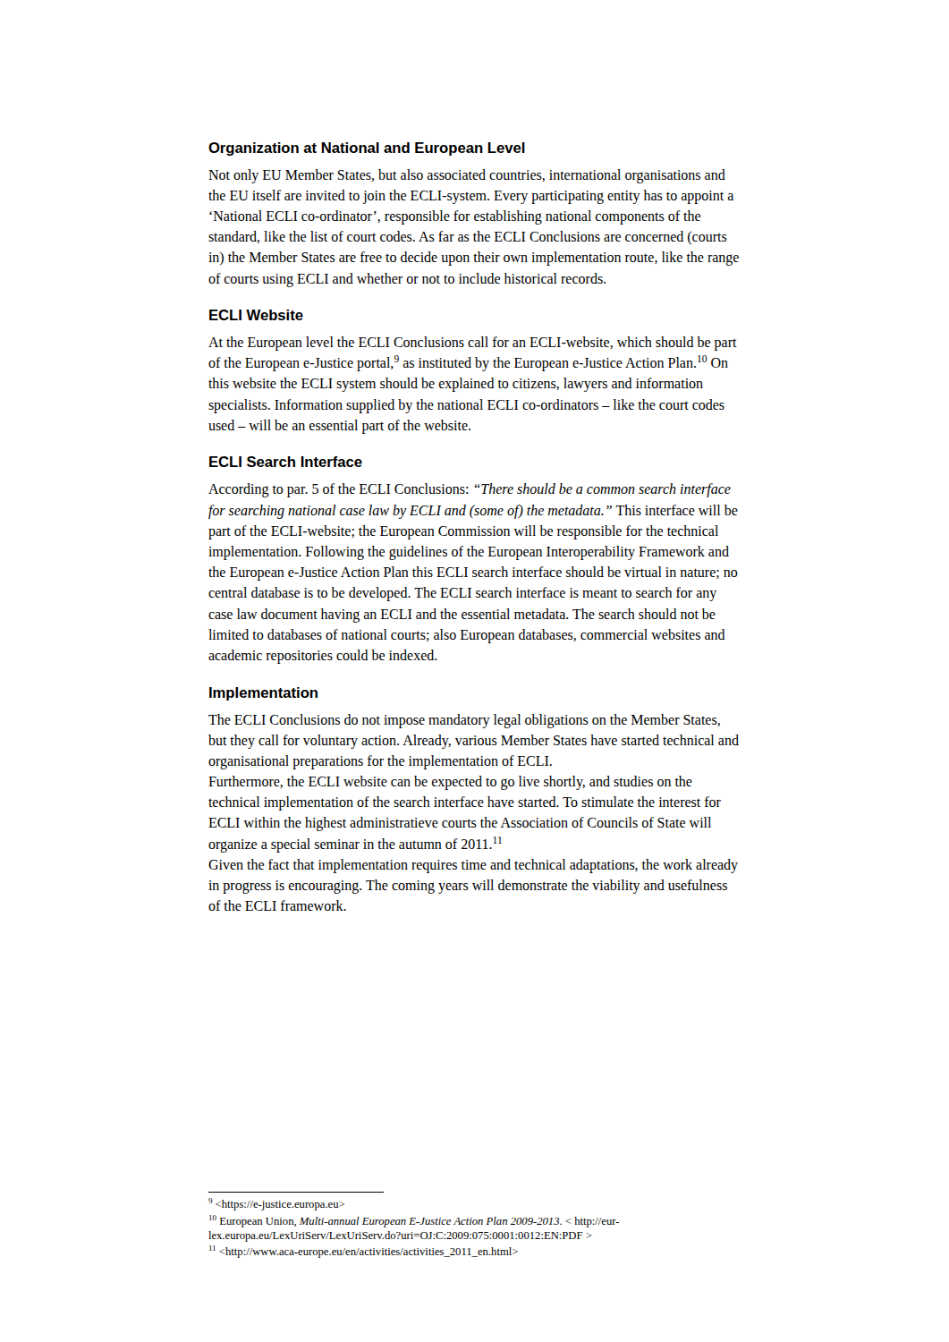Organization at National and European Level
Not only EU Member States, but also associated countries, international organisations and the EU itself are invited to join the ECLI-system. Every participating entity has to appoint a ‘National ECLI co-ordinator’, responsible for establishing national components of the standard, like the list of court codes. As far as the ECLI Conclusions are concerned (courts in) the Member States are free to decide upon their own implementation route, like the range of courts using ECLI and whether or not to include historical records.
ECLI Website
At the European level the ECLI Conclusions call for an ECLI-website, which should be part of the European e-Justice portal,9 as instituted by the European e-Justice Action Plan.10 On this website the ECLI system should be explained to citizens, lawyers and information specialists. Information supplied by the national ECLI co-ordinators – like the court codes used – will be an essential part of the website.
ECLI Search Interface
According to par. 5 of the ECLI Conclusions: “There should be a common search interface for searching national case law by ECLI and (some of) the metadata.” This interface will be part of the ECLI-website; the European Commission will be responsible for the technical implementation. Following the guidelines of the European Interoperability Framework and the European e-Justice Action Plan this ECLI search interface should be virtual in nature; no central database is to be developed. The ECLI search interface is meant to search for any case law document having an ECLI and the essential metadata. The search should not be limited to databases of national courts; also European databases, commercial websites and academic repositories could be indexed.
Implementation
The ECLI Conclusions do not impose mandatory legal obligations on the Member States, but they call for voluntary action. Already, various Member States have started technical and organisational preparations for the implementation of ECLI.
Furthermore, the ECLI website can be expected to go live shortly, and studies on the technical implementation of the search interface have started. To stimulate the interest for ECLI within the highest administratieve courts the Association of Councils of State will organize a special seminar in the autumn of 2011.11
Given the fact that implementation requires time and technical adaptations, the work already in progress is encouraging. The coming years will demonstrate the viability and usefulness of the ECLI framework.
9 <https://e-justice.europa.eu>
10 European Union, Multi-annual European E-Justice Action Plan 2009-2013. < http://eur-lex.europa.eu/LexUriServ/LexUriServ.do?uri=OJ:C:2009:075:0001:0012:EN:PDF >
11 <http://www.aca-europe.eu/en/activities/activities_2011_en.html>